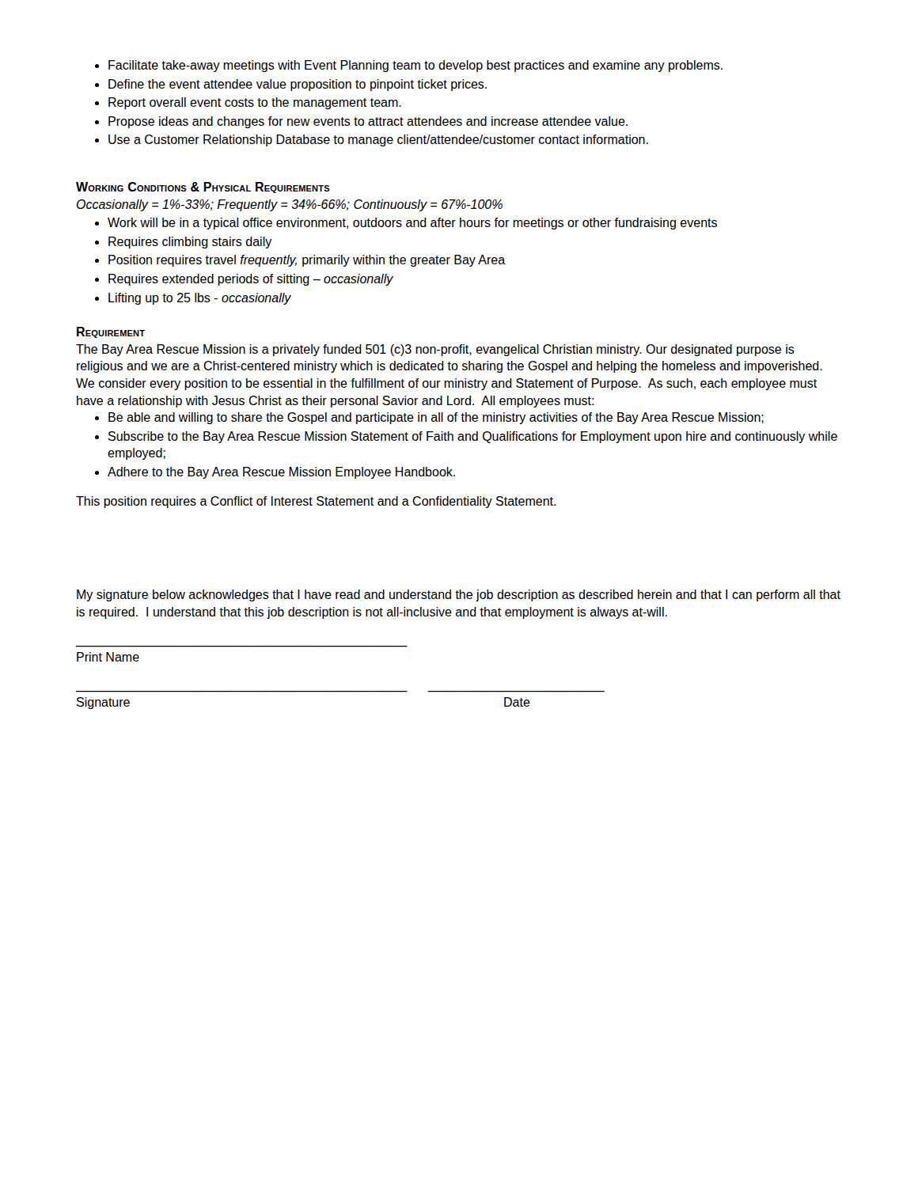Facilitate take-away meetings with Event Planning team to develop best practices and examine any problems.
Define the event attendee value proposition to pinpoint ticket prices.
Report overall event costs to the management team.
Propose ideas and changes for new events to attract attendees and increase attendee value.
Use a Customer Relationship Database to manage client/attendee/customer contact information.
Working Conditions & Physical Requirements
Occasionally = 1%-33%; Frequently = 34%-66%; Continuously = 67%-100%
Work will be in a typical office environment, outdoors and after hours for meetings or other fundraising events
Requires climbing stairs daily
Position requires travel frequently, primarily within the greater Bay Area
Requires extended periods of sitting – occasionally
Lifting up to 25 lbs - occasionally
Requirement
The Bay Area Rescue Mission is a privately funded 501 (c)3 non-profit, evangelical Christian ministry. Our designated purpose is religious and we are a Christ-centered ministry which is dedicated to sharing the Gospel and helping the homeless and impoverished. We consider every position to be essential in the fulfillment of our ministry and Statement of Purpose. As such, each employee must have a relationship with Jesus Christ as their personal Savior and Lord. All employees must:
Be able and willing to share the Gospel and participate in all of the ministry activities of the Bay Area Rescue Mission;
Subscribe to the Bay Area Rescue Mission Statement of Faith and Qualifications for Employment upon hire and continuously while employed;
Adhere to the Bay Area Rescue Mission Employee Handbook.
This position requires a Conflict of Interest Statement and a Confidentiality Statement.
My signature below acknowledges that I have read and understand the job description as described herein and that I can perform all that is required. I understand that this job description is not all-inclusive and that employment is always at-will.
_______________________________________________
Print Name
_______________________________________________ _________________________
Signature Date